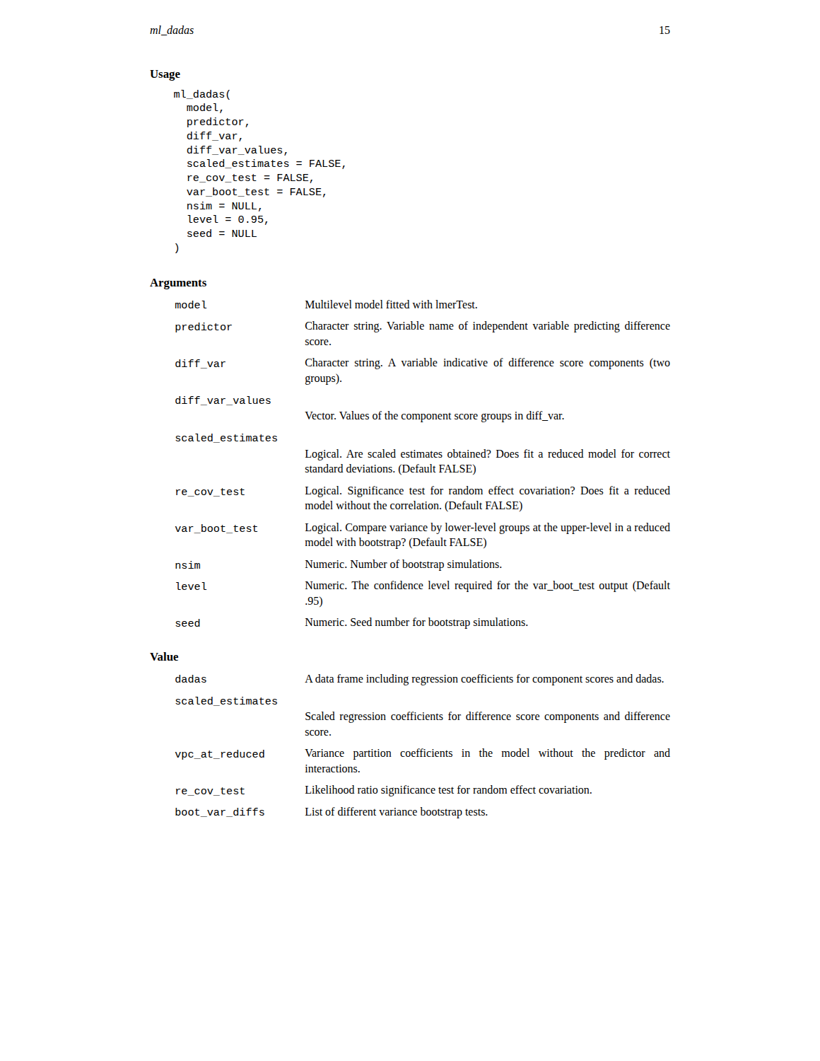ml_dadas 15
Usage
ml_dadas(
  model,
  predictor,
  diff_var,
  diff_var_values,
  scaled_estimates = FALSE,
  re_cov_test = FALSE,
  var_boot_test = FALSE,
  nsim = NULL,
  level = 0.95,
  seed = NULL
)
Arguments
model
Multilevel model fitted with lmerTest.
predictor
Character string. Variable name of independent variable predicting difference score.
diff_var
Character string. A variable indicative of difference score components (two groups).
diff_var_values
Vector. Values of the component score groups in diff_var.
scaled_estimates
Logical. Are scaled estimates obtained? Does fit a reduced model for correct standard deviations. (Default FALSE)
re_cov_test
Logical. Significance test for random effect covariation? Does fit a reduced model without the correlation. (Default FALSE)
var_boot_test
Logical. Compare variance by lower-level groups at the upper-level in a reduced model with bootstrap? (Default FALSE)
nsim
Numeric. Number of bootstrap simulations.
level
Numeric. The confidence level required for the var_boot_test output (Default .95)
seed
Numeric. Seed number for bootstrap simulations.
Value
dadas
A data frame including regression coefficients for component scores and dadas.
scaled_estimates
Scaled regression coefficients for difference score components and difference score.
vpc_at_reduced
Variance partition coefficients in the model without the predictor and interactions.
re_cov_test
Likelihood ratio significance test for random effect covariation.
boot_var_diffs
List of different variance bootstrap tests.